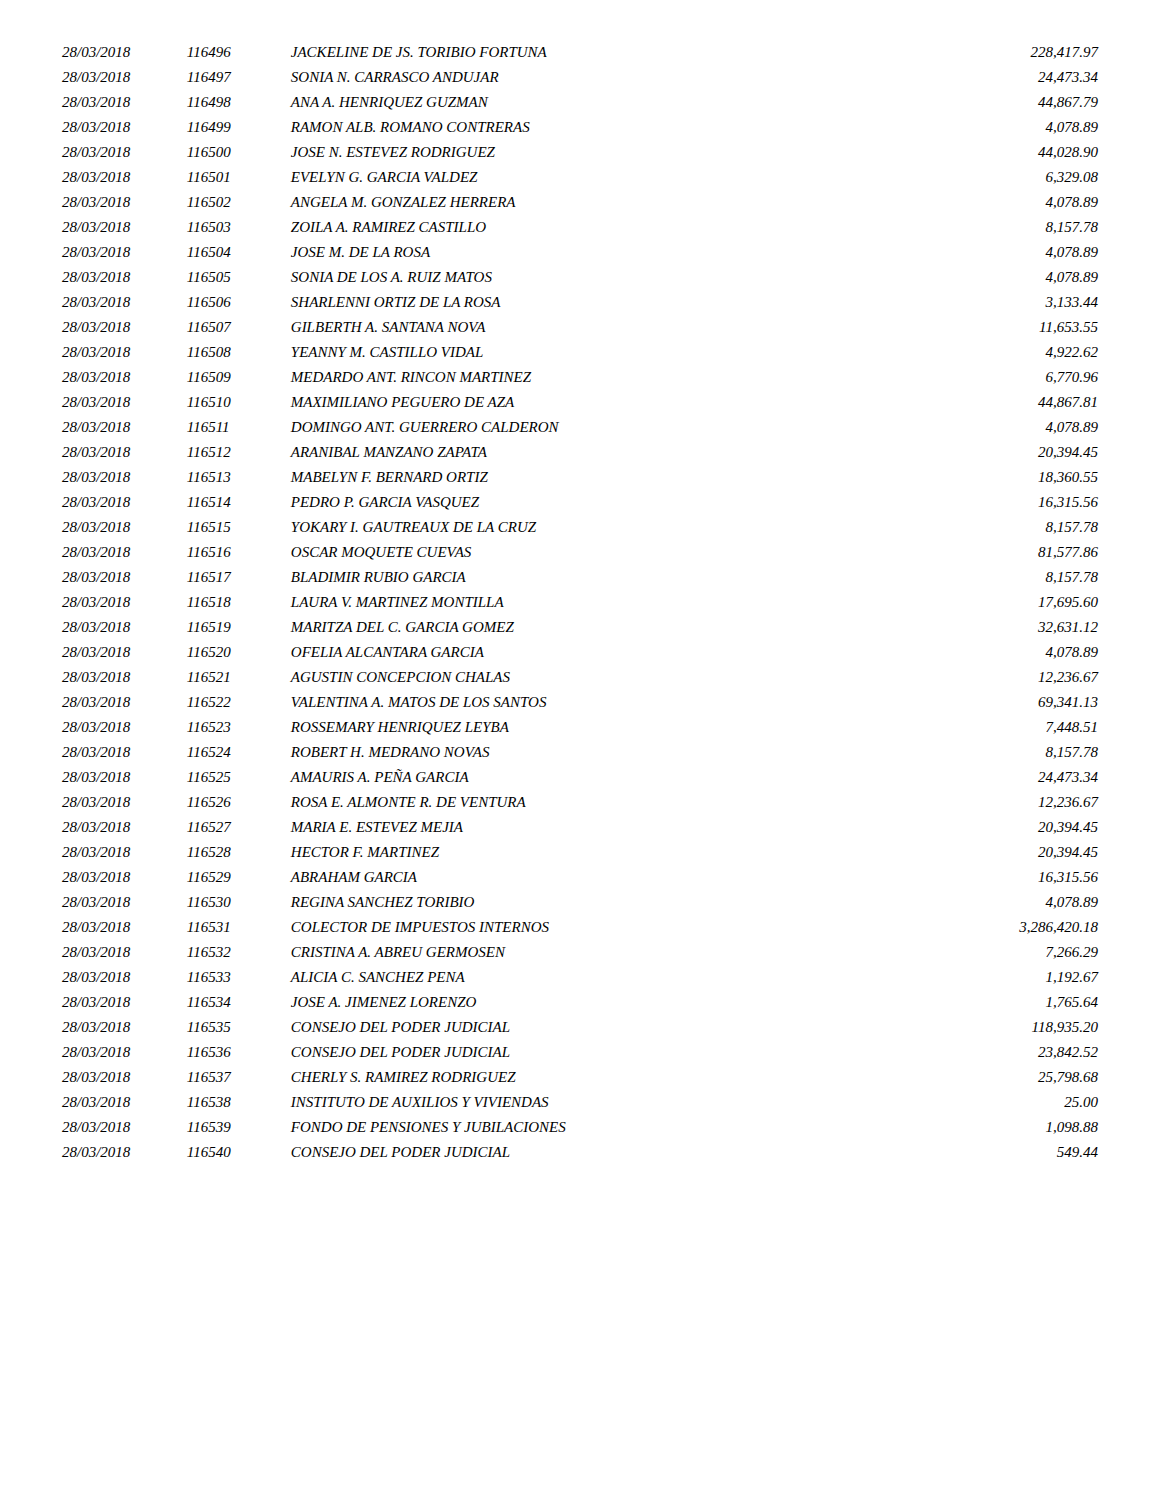| 28/03/2018 | 116496 | JACKELINE DE JS. TORIBIO FORTUNA | 228,417.97 |
| 28/03/2018 | 116497 | SONIA N. CARRASCO ANDUJAR | 24,473.34 |
| 28/03/2018 | 116498 | ANA A. HENRIQUEZ GUZMAN | 44,867.79 |
| 28/03/2018 | 116499 | RAMON ALB. ROMANO CONTRERAS | 4,078.89 |
| 28/03/2018 | 116500 | JOSE N. ESTEVEZ RODRIGUEZ | 44,028.90 |
| 28/03/2018 | 116501 | EVELYN G. GARCIA VALDEZ | 6,329.08 |
| 28/03/2018 | 116502 | ANGELA M. GONZALEZ HERRERA | 4,078.89 |
| 28/03/2018 | 116503 | ZOILA A. RAMIREZ CASTILLO | 8,157.78 |
| 28/03/2018 | 116504 | JOSE M. DE LA ROSA | 4,078.89 |
| 28/03/2018 | 116505 | SONIA DE LOS A. RUIZ MATOS | 4,078.89 |
| 28/03/2018 | 116506 | SHARLENNI ORTIZ DE LA ROSA | 3,133.44 |
| 28/03/2018 | 116507 | GILBERTH A. SANTANA NOVA | 11,653.55 |
| 28/03/2018 | 116508 | YEANNY M. CASTILLO VIDAL | 4,922.62 |
| 28/03/2018 | 116509 | MEDARDO ANT. RINCON MARTINEZ | 6,770.96 |
| 28/03/2018 | 116510 | MAXIMILIANO PEGUERO DE AZA | 44,867.81 |
| 28/03/2018 | 116511 | DOMINGO ANT. GUERRERO CALDERON | 4,078.89 |
| 28/03/2018 | 116512 | ARANIBAL MANZANO ZAPATA | 20,394.45 |
| 28/03/2018 | 116513 | MABELYN F. BERNARD ORTIZ | 18,360.55 |
| 28/03/2018 | 116514 | PEDRO P. GARCIA VASQUEZ | 16,315.56 |
| 28/03/2018 | 116515 | YOKARY I. GAUTREAUX DE LA CRUZ | 8,157.78 |
| 28/03/2018 | 116516 | OSCAR MOQUETE CUEVAS | 81,577.86 |
| 28/03/2018 | 116517 | BLADIMIR RUBIO GARCIA | 8,157.78 |
| 28/03/2018 | 116518 | LAURA V. MARTINEZ MONTILLA | 17,695.60 |
| 28/03/2018 | 116519 | MARITZA DEL C. GARCIA GOMEZ | 32,631.12 |
| 28/03/2018 | 116520 | OFELIA ALCANTARA GARCIA | 4,078.89 |
| 28/03/2018 | 116521 | AGUSTIN CONCEPCION CHALAS | 12,236.67 |
| 28/03/2018 | 116522 | VALENTINA A. MATOS DE LOS SANTOS | 69,341.13 |
| 28/03/2018 | 116523 | ROSSEMARY HENRIQUEZ LEYBA | 7,448.51 |
| 28/03/2018 | 116524 | ROBERT H. MEDRANO NOVAS | 8,157.78 |
| 28/03/2018 | 116525 | AMAURIS A. PEÑA GARCIA | 24,473.34 |
| 28/03/2018 | 116526 | ROSA E. ALMONTE R. DE VENTURA | 12,236.67 |
| 28/03/2018 | 116527 | MARIA E. ESTEVEZ MEJIA | 20,394.45 |
| 28/03/2018 | 116528 | HECTOR F. MARTINEZ | 20,394.45 |
| 28/03/2018 | 116529 | ABRAHAM GARCIA | 16,315.56 |
| 28/03/2018 | 116530 | REGINA SANCHEZ TORIBIO | 4,078.89 |
| 28/03/2018 | 116531 | COLECTOR DE IMPUESTOS INTERNOS | 3,286,420.18 |
| 28/03/2018 | 116532 | CRISTINA A. ABREU GERMOSEN | 7,266.29 |
| 28/03/2018 | 116533 | ALICIA C. SANCHEZ PENA | 1,192.67 |
| 28/03/2018 | 116534 | JOSE A. JIMENEZ LORENZO | 1,765.64 |
| 28/03/2018 | 116535 | CONSEJO DEL PODER JUDICIAL | 118,935.20 |
| 28/03/2018 | 116536 | CONSEJO DEL PODER JUDICIAL | 23,842.52 |
| 28/03/2018 | 116537 | CHERLY S. RAMIREZ RODRIGUEZ | 25,798.68 |
| 28/03/2018 | 116538 | INSTITUTO DE AUXILIOS Y VIVIENDAS | 25.00 |
| 28/03/2018 | 116539 | FONDO DE PENSIONES Y JUBILACIONES | 1,098.88 |
| 28/03/2018 | 116540 | CONSEJO DEL PODER JUDICIAL | 549.44 |